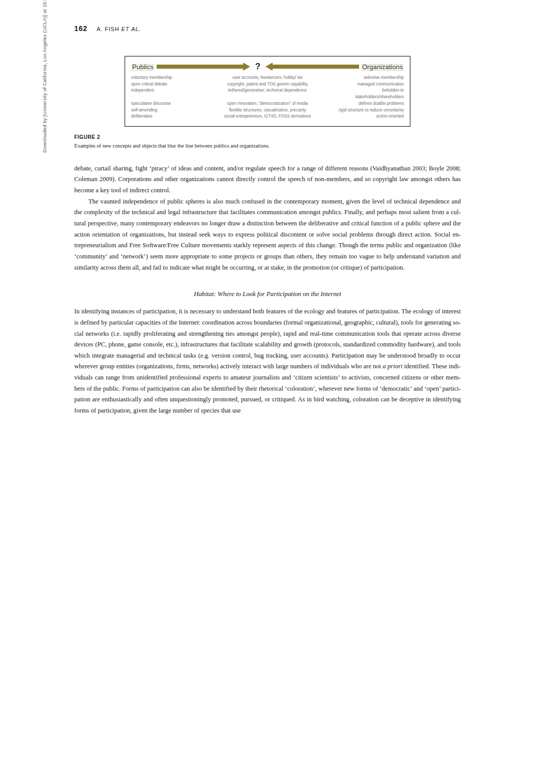Downloaded by [University of California, Los Angeles (UCLA)] at 15:59 16 May 2012
162 A. FISH ET AL.
Publics ? Organizations
voluntary membership user accounts, freelancers, hobbyi`sts selective membership
open critical debate copyright, patent and TOS govern sayability managed communication
independent tethered/generative; technical dependence beholden to stakeholders/shareholders
speculative discourse open innovation, “democratization” of media defines doable problems
self-amending flexible structures, casualization, precarity rigid structure to reduce uncertainty
deliberative social entrepreneurs, ICT4D, FOSS derivatives action-oriented
FIGURE 2 Examples of new concepts and objects that blur the line between publics and organizations.
debate, curtail sharing, fight ‘piracy’ of ideas and content, and/or regulate speech for a range of different reasons (Vaidhyanathan 2003; Boyle 2008; Coleman 2009). Corporations and other organizations cannot directly control the speech of non-members, and so copyright law amongst others has become a key tool of indirect control.
The vaunted independence of public spheres is also much confused in the contemporary moment, given the level of technical dependence and the complexity of the technical and legal infrastructure that facilitates communication amongst publics. Finally, and perhaps most salient from a cultural perspective, many contemporary endeavors no longer draw a distinction between the deliberative and critical function of a public sphere and the action orientation of organizations, but instead seek ways to express political discontent or solve social problems through direct action. Social entrepreneurialism and Free Software/Free Culture movements starkly represent aspects of this change. Though the terms public and organization (like ‘community’ and ‘network’) seem more appropriate to some projects or groups than others, they remain too vague to help understand variation and similarity across them all, and fail to indicate what might be occurring, or at stake, in the promotion (or critique) of participation.
Habitat: Where to Look for Participation on the Internet
In identifying instances of participation, it is necessary to understand both features of the ecology and features of participation. The ecology of interest is defined by particular capacities of the Internet: coordination across boundaries (formal organizational, geographic, cultural), tools for generating social networks (i.e. rapidly proliferating and strengthening ties amongst people), rapid and real-time communication tools that operate across diverse devices (PC, phone, game console, etc.), infrastructures that facilitate scalability and growth (protocols, standardized commodity hardware), and tools which integrate managerial and technical tasks (e.g. version control, bug tracking, user accounts). Participation may be understood broadly to occur wherever group entities (organizations, firms, networks) actively interact with large numbers of individuals who are not a priori identified. These individuals can range from unidentified professional experts to amateur journalists and ‘citizen scientists’ to activists, concerned citizens or other members of the public. Forms of participation can also be identified by their rhetorical ‘coloration’, wherever new forms of ‘democratic’ and ‘open’ participation are enthusiastically and often unquestioningly promoted, pursued, or critiqued. As in bird watching, coloration can be deceptive in identifying forms of participation, given the large number of species that use